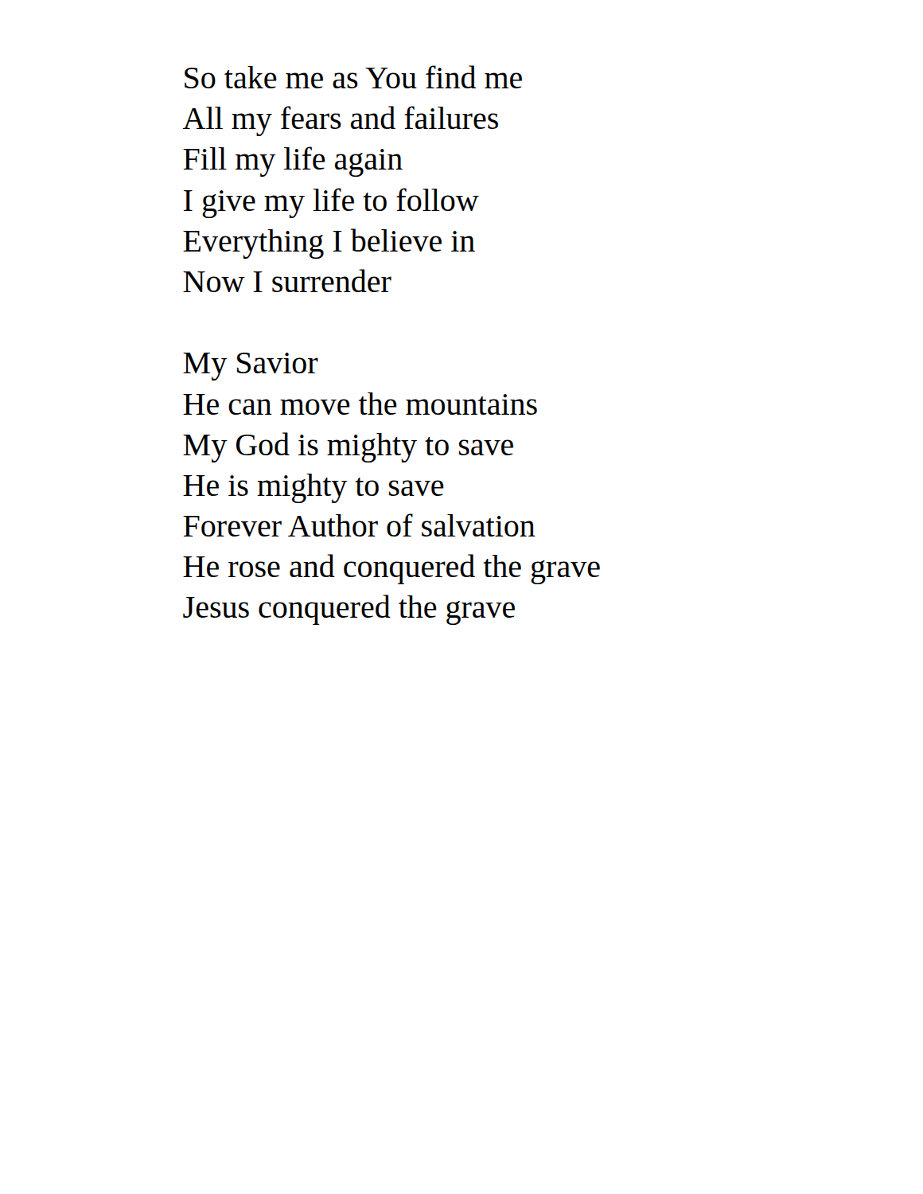So take me as You find me
All my fears and failures
Fill my life again
I give my life to follow
Everything I believe in
Now I surrender
My Savior
He can move the mountains
My God is mighty to save
He is mighty to save
Forever Author of salvation
He rose and conquered the grave
Jesus conquered the grave